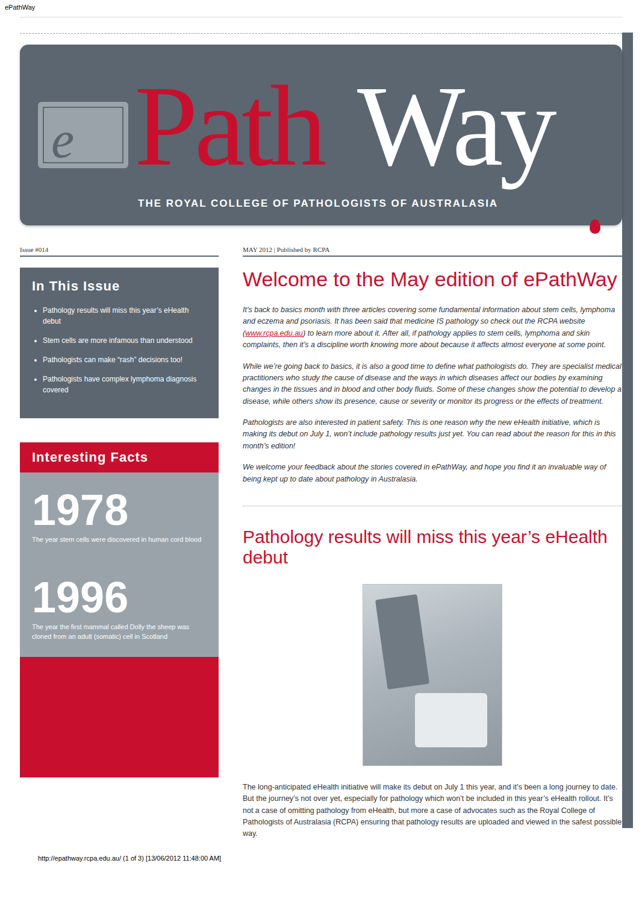ePathWay
e
Path
Way
THE ROYAL COLLEGE OF PATHOLOGISTS OF AUSTRALASIA
Issue #014
MAY 2012 | Published by RCPA
In This Issue
Pathology results will miss this year’s eHealth debut
Stem cells are more infamous than understood
Pathologists can make “rash” decisions too!
Pathologists have complex lymphoma diagnosis covered
Interesting Facts
1978
The year stem cells were discovered in human cord blood
1996
The year the first mammal called Dolly the sheep was cloned from an adult (somatic) cell in Scotland
Welcome to the May edition of ePathWay
It’s back to basics month with three articles covering some fundamental information about stem cells, lymphoma and eczema and psoriasis. It has been said that medicine IS pathology so check out the RCPA website (www.rcpa.edu.au) to learn more about it. After all, if pathology applies to stem cells, lymphoma and skin complaints, then it’s a discipline worth knowing more about because it affects almost everyone at some point.
While we’re going back to basics, it is also a good time to define what pathologists do. They are specialist medical practitioners who study the cause of disease and the ways in which diseases affect our bodies by examining changes in the tissues and in blood and other body fluids. Some of these changes show the potential to develop a disease, while others show its presence, cause or severity or monitor its progress or the effects of treatment.
Pathologists are also interested in patient safety. This is one reason why the new eHealth initiative, which is making its debut on July 1, won’t include pathology results just yet. You can read about the reason for this in this month’s edition!
We welcome your feedback about the stories covered in ePathWay, and hope you find it an invaluable way of being kept up to date about pathology in Australasia.
Pathology results will miss this year’s eHealth debut
The long-anticipated eHealth initiative will make its debut on July 1 this year, and it’s been a long journey to date. But the journey’s not over yet, especially for pathology which won’t be included in this year’s eHealth rollout. It’s not a case of omitting pathology from eHealth, but more a case of advocates such as the Royal College of Pathologists of Australasia (RCPA) ensuring that pathology results are uploaded and viewed in the safest possible way.
http://epathway.rcpa.edu.au/ (1 of 3) [13/06/2012 11:48:00 AM]